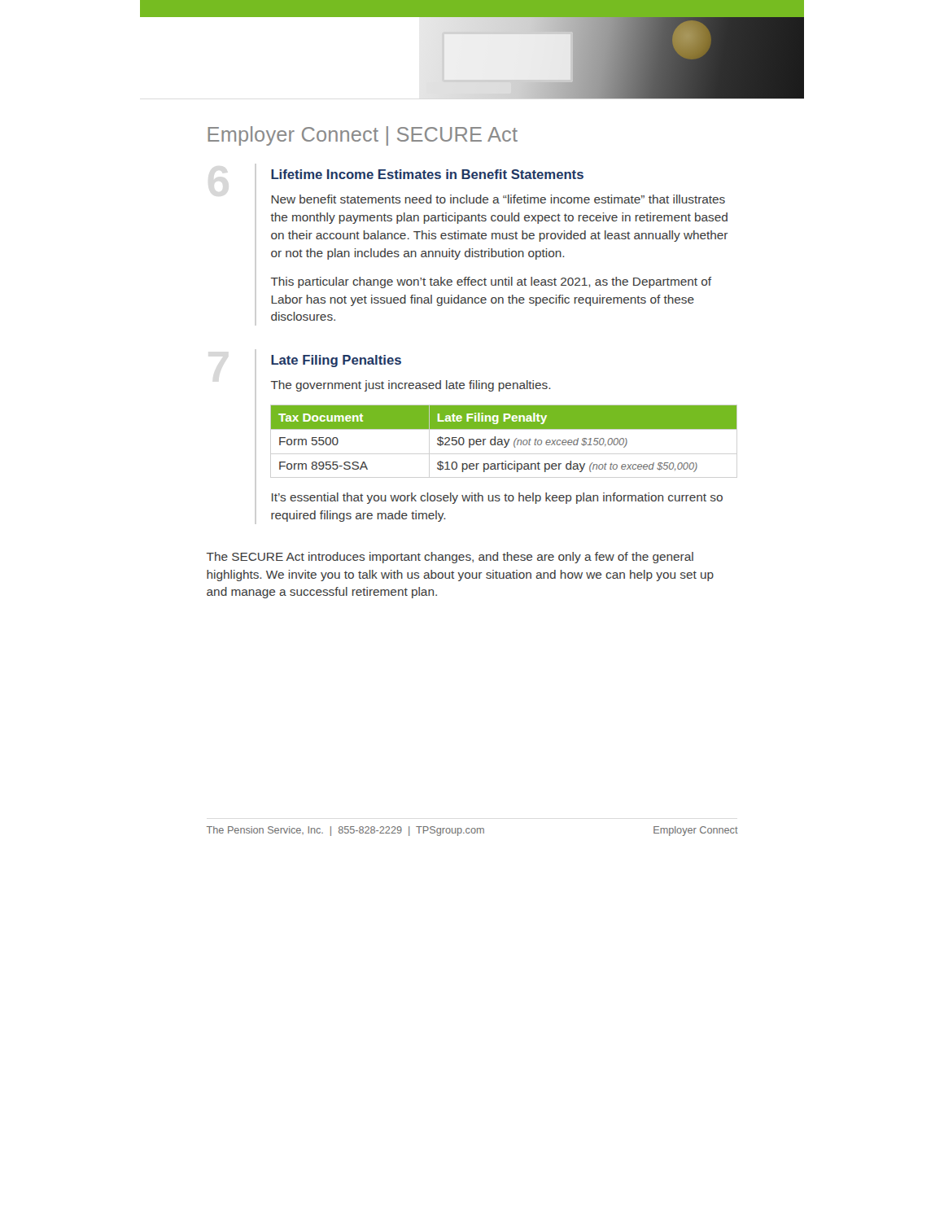Employer Connect | SECURE Act
6
Lifetime Income Estimates in Benefit Statements
New benefit statements need to include a “lifetime income estimate” that illustrates the monthly payments plan participants could expect to receive in retirement based on their account balance. This estimate must be provided at least annually whether or not the plan includes an annuity distribution option.
This particular change won’t take effect until at least 2021, as the Department of Labor has not yet issued final guidance on the specific requirements of these disclosures.
7
Late Filing Penalties
The government just increased late filing penalties.
| Tax Document | Late Filing Penalty |
| --- | --- |
| Form 5500 | $250 per day (not to exceed $150,000) |
| Form 8955-SSA | $10 per participant per day (not to exceed $50,000) |
It’s essential that you work closely with us to help keep plan information current so required filings are made timely.
The SECURE Act introduces important changes, and these are only a few of the general highlights. We invite you to talk with us about your situation and how we can help you set up and manage a successful retirement plan.
The Pension Service, Inc. | 855-828-2229 | TPSgroup.com
Employer Connect